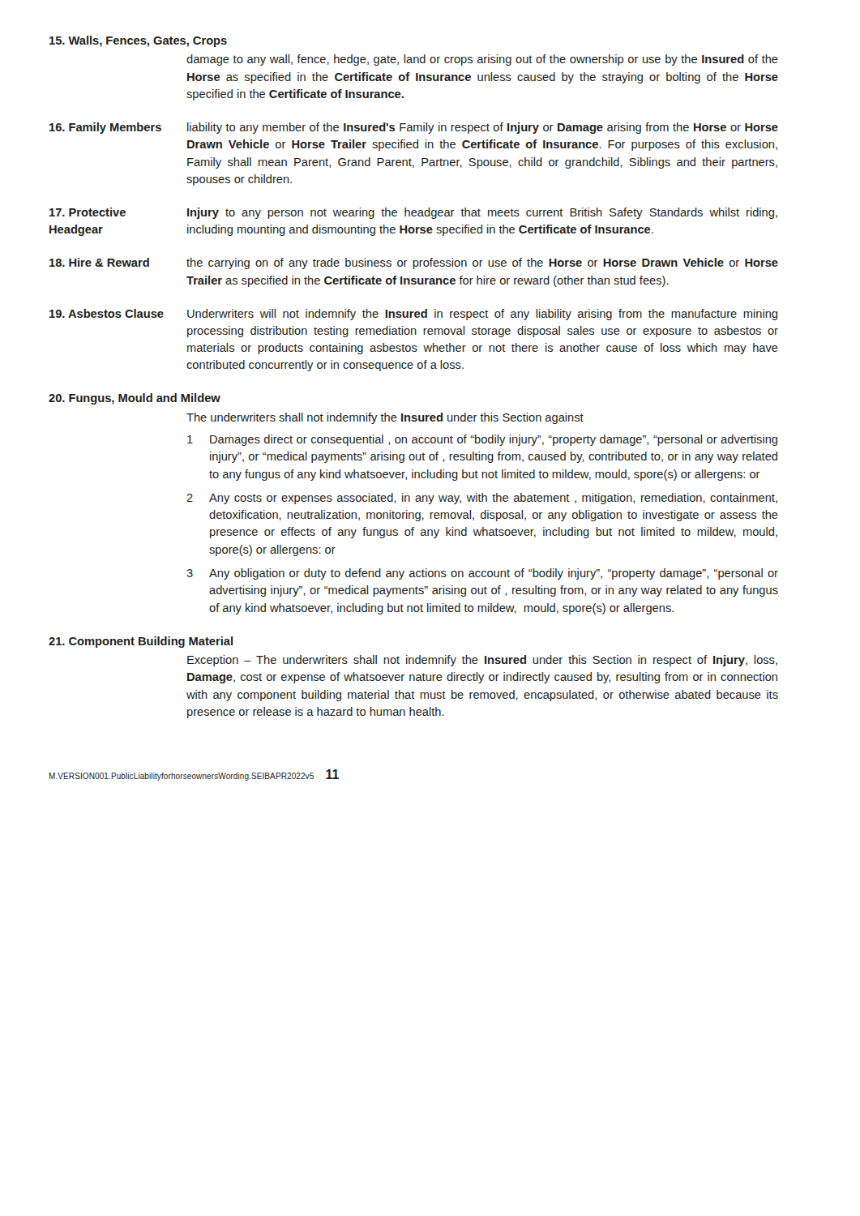15. Walls, Fences, Gates, Crops
damage to any wall, fence, hedge, gate, land or crops arising out of the ownership or use by the Insured of the Horse as specified in the Certificate of Insurance unless caused by the straying or bolting of the Horse specified in the Certificate of Insurance.
16. Family Members
liability to any member of the Insured's Family in respect of Injury or Damage arising from the Horse or Horse Drawn Vehicle or Horse Trailer specified in the Certificate of Insurance. For purposes of this exclusion, Family shall mean Parent, Grand Parent, Partner, Spouse, child or grandchild, Siblings and their partners, spouses or children.
17. Protective Headgear
Injury to any person not wearing the headgear that meets current British Safety Standards whilst riding, including mounting and dismounting the Horse specified in the Certificate of Insurance.
18. Hire & Reward
the carrying on of any trade business or profession or use of the Horse or Horse Drawn Vehicle or Horse Trailer as specified in the Certificate of Insurance for hire or reward (other than stud fees).
19. Asbestos Clause
Underwriters will not indemnify the Insured in respect of any liability arising from the manufacture mining processing distribution testing remediation removal storage disposal sales use or exposure to asbestos or materials or products containing asbestos whether or not there is another cause of loss which may have contributed concurrently or in consequence of a loss.
20. Fungus, Mould and Mildew
The underwriters shall not indemnify the Insured under this Section against
1 Damages direct or consequential , on account of “bodily injury”, “property damage”, “personal or advertising injury”, or “medical payments” arising out of , resulting from, caused by, contributed to, or in any way related to any fungus of any kind whatsoever, including but not limited to mildew, mould, spore(s) or allergens: or
2 Any costs or expenses associated, in any way, with the abatement , mitigation, remediation, containment, detoxification, neutralization, monitoring, removal, disposal, or any obligation to investigate or assess the presence or effects of any fungus of any kind whatsoever, including but not limited to mildew, mould, spore(s) or allergens: or
3 Any obligation or duty to defend any actions on account of “bodily injury”, “property damage”, “personal or advertising injury”, or “medical payments” arising out of , resulting from, or in any way related to any fungus of any kind whatsoever, including but not limited to mildew, mould, spore(s) or allergens.
21. Component Building Material
Exception – The underwriters shall not indemnify the Insured under this Section in respect of Injury, loss, Damage, cost or expense of whatsoever nature directly or indirectly caused by, resulting from or in connection with any component building material that must be removed, encapsulated, or otherwise abated because its presence or release is a hazard to human health.
M.VERSION001.PublicLiabilityforhorseownersWording.SEIBAPR2022v5 11